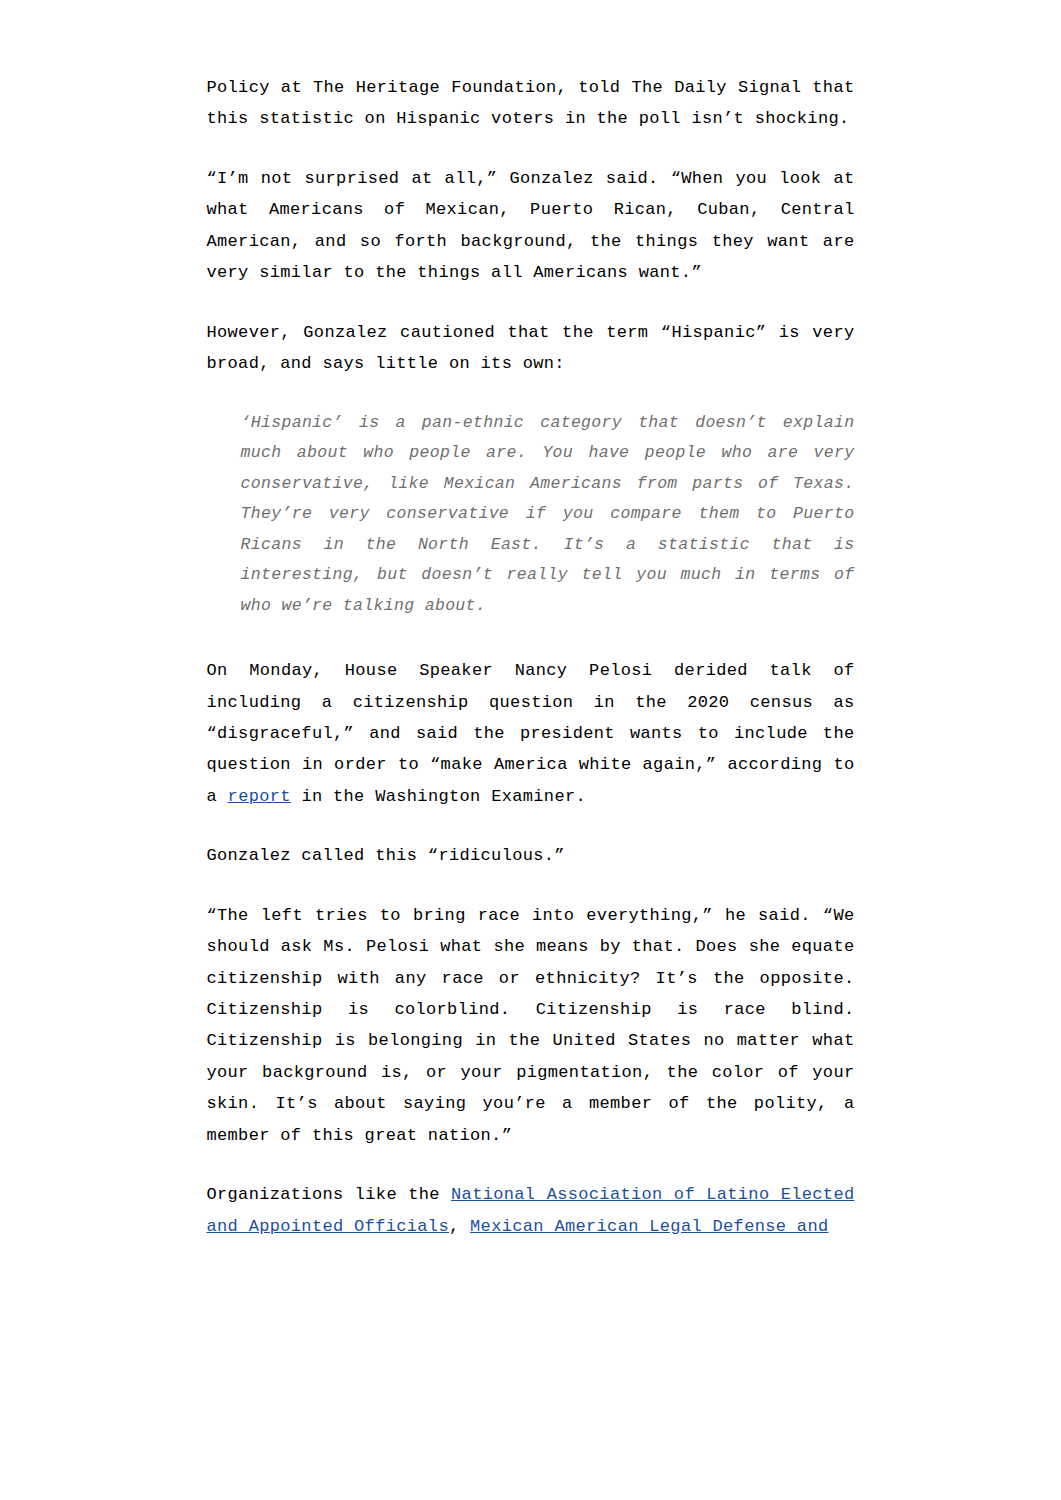Policy at The Heritage Foundation, told The Daily Signal that this statistic on Hispanic voters in the poll isn’t shocking.
“I’m not surprised at all,” Gonzalez said. “When you look at what Americans of Mexican, Puerto Rican, Cuban, Central American, and so forth background, the things they want are very similar to the things all Americans want.”
However, Gonzalez cautioned that the term “Hispanic” is very broad, and says little on its own:
‘Hispanic’ is a pan-ethnic category that doesn’t explain much about who people are. You have people who are very conservative, like Mexican Americans from parts of Texas. They’re very conservative if you compare them to Puerto Ricans in the North East. It’s a statistic that is interesting, but doesn’t really tell you much in terms of who we’re talking about.
On Monday, House Speaker Nancy Pelosi derided talk of including a citizenship question in the 2020 census as “disgraceful,” and said the president wants to include the question in order to “make America white again,” according to a report in the Washington Examiner.
Gonzalez called this “ridiculous.”
“The left tries to bring race into everything,” he said. “We should ask Ms. Pelosi what she means by that. Does she equate citizenship with any race or ethnicity? It’s the opposite. Citizenship is colorblind. Citizenship is race blind. Citizenship is belonging in the United States no matter what your background is, or your pigmentation, the color of your skin. It’s about saying you’re a member of the polity, a member of this great nation.”
Organizations like the National Association of Latino Elected and Appointed Officials, Mexican American Legal Defense and